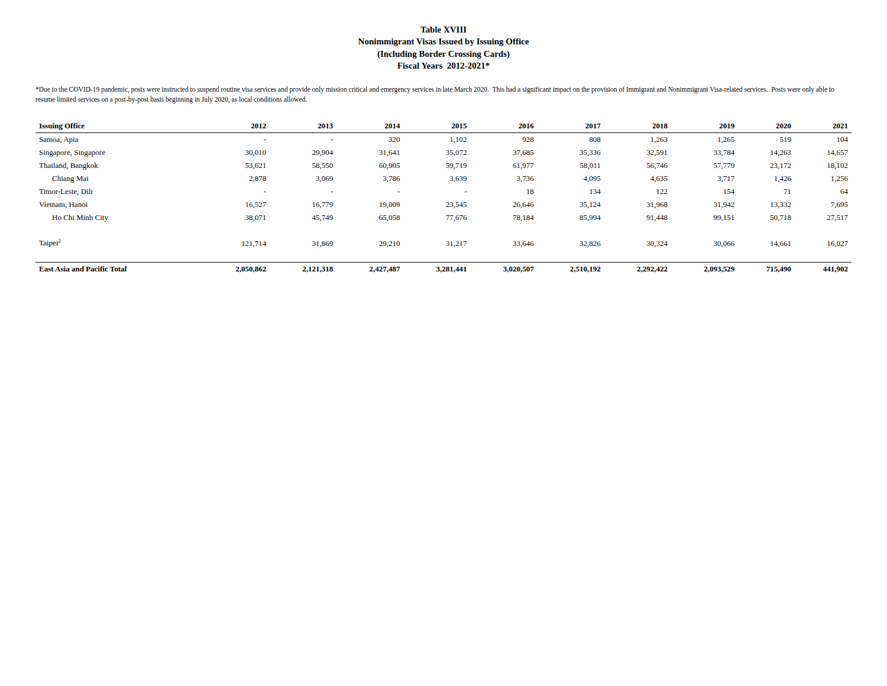Table XVIII
Nonimmigrant Visas Issued by Issuing Office
(Including Border Crossing Cards)
Fiscal Years 2012-2021*
*Due to the COVID-19 pandemic, posts were instructed to suspend routine visa services and provide only mission critical and emergency services in late March 2020. This had a significant impact on the provision of Immigrant and Nonimmigrant Visa-related services. Posts were only able to resume limited services on a post-by-post basis beginning in July 2020, as local conditions allowed.
| Issuing Office | 2012 | 2013 | 2014 | 2015 | 2016 | 2017 | 2018 | 2019 | 2020 | 2021 |
| --- | --- | --- | --- | --- | --- | --- | --- | --- | --- | --- |
| Samoa, Apia | - | - | 320 | 1,102 | 928 | 808 | 1,263 | 1,265 | 519 | 104 |
| Singapore, Singapore | 30,010 | 29,904 | 31,641 | 35,072 | 37,685 | 35,336 | 32,591 | 33,784 | 14,263 | 14,657 |
| Thailand, Bangkok | 53,621 | 58,550 | 60,905 | 59,719 | 61,977 | 58,011 | 56,746 | 57,779 | 23,172 | 18,102 |
| Chiang Mai | 2,878 | 3,069 | 3,786 | 3,639 | 3,736 | 4,095 | 4,635 | 3,717 | 1,426 | 1,256 |
| Timor-Leste, Dili | - | - | - | - | 18 | 134 | 122 | 154 | 71 | 64 |
| Vietnam, Hanoi | 16,527 | 16,779 | 19,009 | 23,545 | 26,646 | 35,124 | 31,968 | 31,942 | 13,332 | 7,695 |
| Ho Chi Minh City | 38,071 | 45,749 | 65,058 | 77,676 | 78,184 | 85,994 | 91,448 | 99,151 | 50,718 | 27,517 |
| Taipei 2 | 121,714 | 31,869 | 29,210 | 31,217 | 33,646 | 32,826 | 30,324 | 30,066 | 14,661 | 16,027 |
| East Asia and Pacific Total | 2,050,862 | 2,121,318 | 2,427,487 | 3,281,441 | 3,020,507 | 2,510,192 | 2,292,422 | 2,093,529 | 715,490 | 441,902 |